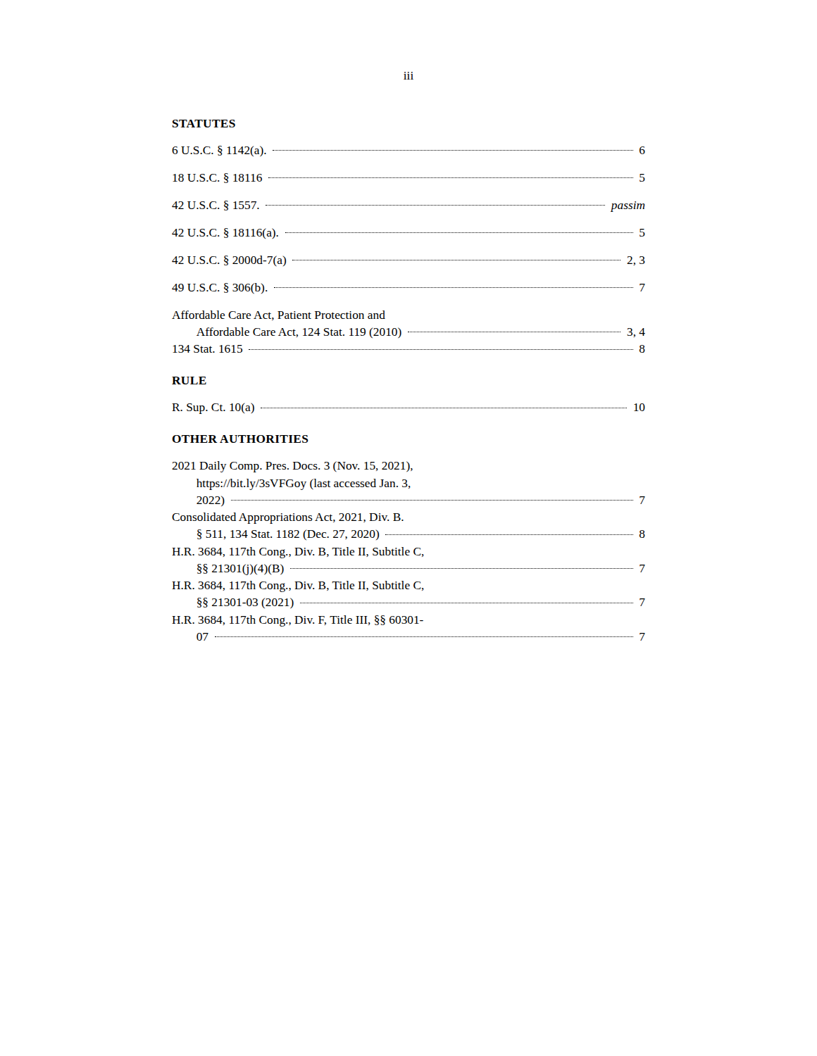iii
STATUTES
6 U.S.C. § 1142(a). 6
18 U.S.C. § 18116 5
42 U.S.C. § 1557. passim
42 U.S.C. § 18116(a). 5
42 U.S.C. § 2000d-7(a) 2, 3
49 U.S.C. § 306(b). 7
Affordable Care Act, Patient Protection and Affordable Care Act, 124 Stat. 119 (2010) 3, 4
134 Stat. 1615 8
RULE
R. Sup. Ct. 10(a) 10
OTHER AUTHORITIES
2021 Daily Comp. Pres. Docs. 3 (Nov. 15, 2021), https://bit.ly/3sVFGoy (last accessed Jan. 3, 2022) 7
Consolidated Appropriations Act, 2021, Div. B. § 511, 134 Stat. 1182 (Dec. 27, 2020) 8
H.R. 3684, 117th Cong., Div. B, Title II, Subtitle C, §§ 21301(j)(4)(B) 7
H.R. 3684, 117th Cong., Div. B, Title II, Subtitle C, §§ 21301-03 (2021) 7
H.R. 3684, 117th Cong., Div. F, Title III, §§ 60301- 07 7